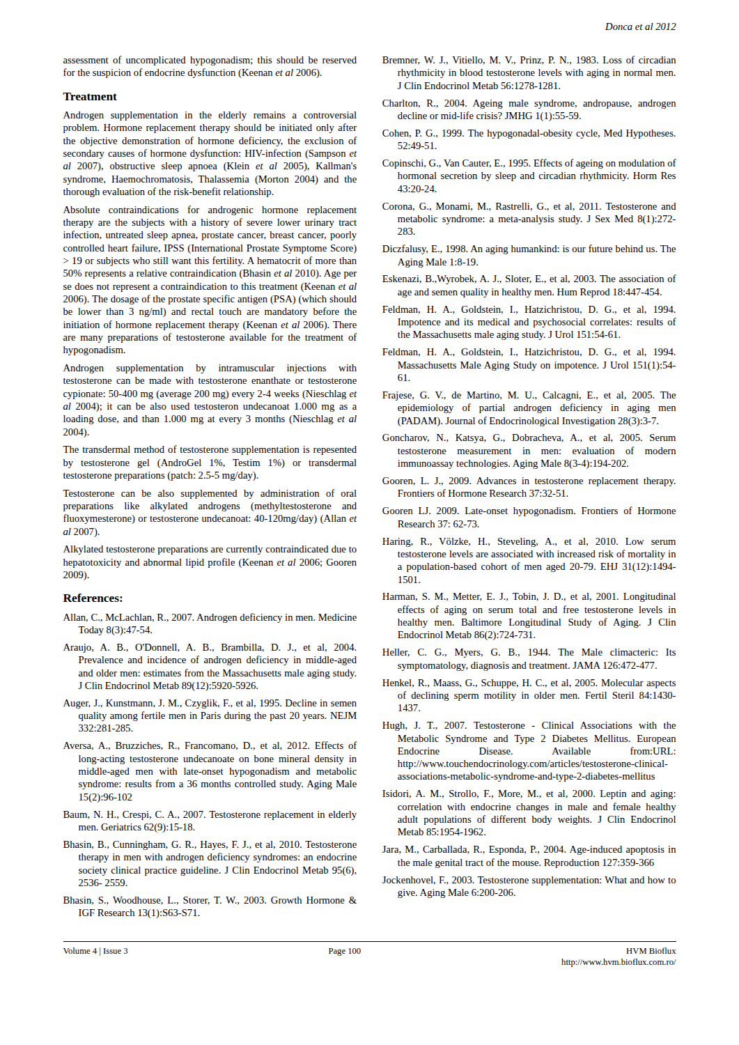Donca et al 2012
assessment of uncomplicated hypogonadism; this should be reserved for the suspicion of endocrine dysfunction (Keenan et al 2006).
Treatment
Androgen supplementation in the elderly remains a controversial problem. Hormone replacement therapy should be initiated only after the objective demonstration of hormone deficiency, the exclusion of secondary causes of hormone dysfunction: HIV-infection (Sampson et al 2007), obstructive sleep apnoea (Klein et al 2005), Kallman's syndrome, Haemochromatosis, Thalassemia (Morton 2004) and the thorough evaluation of the risk-benefit relationship.
Absolute contraindications for androgenic hormone replacement therapy are the subjects with a history of severe lower urinary tract infection, untreated sleep apnea, prostate cancer, breast cancer, poorly controlled heart failure, IPSS (International Prostate Symptome Score) > 19 or subjects who still want this fertility. A hematocrit of more than 50% represents a relative contraindication (Bhasin et al 2010). Age per se does not represent a contraindication to this treatment (Keenan et al 2006). The dosage of the prostate specific antigen (PSA) (which should be lower than 3 ng/ml) and rectal touch are mandatory before the initiation of hormone replacement therapy (Keenan et al 2006). There are many preparations of testosterone available for the treatment of hypogonadism.
Androgen supplementation by intramuscular injections with testosterone can be made with testosterone enanthate or testosterone cypionate: 50-400 mg (average 200 mg) every 2-4 weeks (Nieschlag et al 2004); it can be also used testosteron undecanoat 1.000 mg as a loading dose, and than 1.000 mg at every 3 months (Nieschlag et al 2004).
The transdermal method of testosterone supplementation is repesented by testosterone gel (AndroGel 1%, Testim 1%) or transdermal testosterone preparations (patch: 2.5-5 mg/day).
Testosterone can be also supplemented by administration of oral preparations like alkylated androgens (methyltestosterone and fluoxymesterone) or testosterone undecanoat: 40-120mg/day) (Allan et al 2007).
Alkylated testosterone preparations are currently contraindicated due to hepatotoxicity and abnormal lipid profile (Keenan et al 2006; Gooren 2009).
References:
Allan, C., McLachlan, R., 2007. Androgen deficiency in men. Medicine Today 8(3):47-54.
Araujo, A. B., O'Donnell, A. B., Brambilla, D. J., et al, 2004. Prevalence and incidence of androgen deficiency in middle-aged and older men: estimates from the Massachusetts male aging study. J Clin Endocrinol Metab 89(12):5920-5926.
Auger, J., Kunstmann, J. M., Czyglik, F., et al, 1995. Decline in semen quality among fertile men in Paris during the past 20 years. NEJM 332:281-285.
Aversa, A., Bruzziches, R., Francomano, D., et al, 2012. Effects of long-acting testosterone undecanoate on bone mineral density in middle-aged men with late-onset hypogonadism and metabolic syndrome: results from a 36 months controlled study. Aging Male 15(2):96-102
Baum, N. H., Crespi, C. A., 2007. Testosterone replacement in elderly men. Geriatrics 62(9):15-18.
Bhasin, B., Cunningham, G. R., Hayes, F. J., et al, 2010. Testosterone therapy in men with androgen deficiency syndromes: an endocrine society clinical practice guideline. J Clin Endocrinol Metab 95(6), 2536- 2559.
Bhasin, S., Woodhouse, L., Storer, T. W., 2003. Growth Hormone & IGF Research 13(1):S63-S71.
Bremner, W. J., Vitiello, M. V., Prinz, P. N., 1983. Loss of circadian rhythmicity in blood testosterone levels with aging in normal men. J Clin Endocrinol Metab 56:1278-1281.
Charlton, R., 2004. Ageing male syndrome, andropause, androgen decline or mid-life crisis? JMHG 1(1):55-59.
Cohen, P. G., 1999. The hypogonadal-obesity cycle, Med Hypotheses. 52:49-51.
Copinschi, G., Van Cauter, E., 1995. Effects of ageing on modulation of hormonal secretion by sleep and circadian rhythmicity. Horm Res 43:20-24.
Corona, G., Monami, M., Rastrelli, G., et al, 2011. Testosterone and metabolic syndrome: a meta-analysis study. J Sex Med 8(1):272-283.
Diczfalusy, E., 1998. An aging humankind: is our future behind us. The Aging Male 1:8-19.
Eskenazi, B.,Wyrobek, A. J., Sloter, E., et al, 2003. The association of age and semen quality in healthy men. Hum Reprod 18:447-454.
Feldman, H. A., Goldstein, I., Hatzichristou, D. G., et al, 1994. Impotence and its medical and psychosocial correlates: results of the Massachusetts male aging study. J Urol 151:54-61.
Feldman, H. A., Goldstein, I., Hatzichristou, D. G., et al, 1994. Massachusetts Male Aging Study on impotence. J Urol 151(1):54-61.
Frajese, G. V., de Martino, M. U., Calcagni, E., et al, 2005. The epidemiology of partial androgen deficiency in aging men (PADAM). Journal of Endocrinological Investigation 28(3):3-7.
Goncharov, N., Katsya, G., Dobracheva, A., et al, 2005. Serum testosterone measurement in men: evaluation of modern immunoassay technologies. Aging Male 8(3-4):194-202.
Gooren, L. J., 2009. Advances in testosterone replacement therapy. Frontiers of Hormone Research 37:32-51.
Gooren LJ. 2009. Late-onset hypogonadism. Frontiers of Hormone Research 37: 62-73.
Haring, R., Völzke, H., Steveling, A., et al, 2010. Low serum testosterone levels are associated with increased risk of mortality in a population-based cohort of men aged 20-79. EHJ 31(12):1494-1501.
Harman, S. M., Metter, E. J., Tobin, J. D., et al, 2001. Longitudinal effects of aging on serum total and free testosterone levels in healthy men. Baltimore Longitudinal Study of Aging. J Clin Endocrinol Metab 86(2):724-731.
Heller, C. G., Myers, G. B., 1944. The Male climacteric: Its symptomatology, diagnosis and treatment. JAMA 126:472-477.
Henkel, R., Maass, G., Schuppe, H. C., et al, 2005. Molecular aspects of declining sperm motility in older men. Fertil Steril 84:1430-1437.
Hugh, J. T., 2007. Testosterone - Clinical Associations with the Metabolic Syndrome and Type 2 Diabetes Mellitus. European Endocrine Disease. Available from:URL: http://www.touchendocrinology.com/articles/testosterone-clinical-associations-metabolic-syndrome-and-type-2-diabetes-mellitus
Isidori, A. M., Strollo, F., More, M., et al, 2000. Leptin and aging: correlation with endocrine changes in male and female healthy adult populations of different body weights. J Clin Endocrinol Metab 85:1954-1962.
Jara, M., Carballada, R., Esponda, P., 2004. Age-induced apoptosis in the male genital tract of the mouse. Reproduction 127:359-366
Jockenhovel, F., 2003. Testosterone supplementation: What and how to give. Aging Male 6:200-206.
Volume 4 | Issue 3
Page 100
HVM Bioflux
http://www.hvm.bioflux.com.ro/